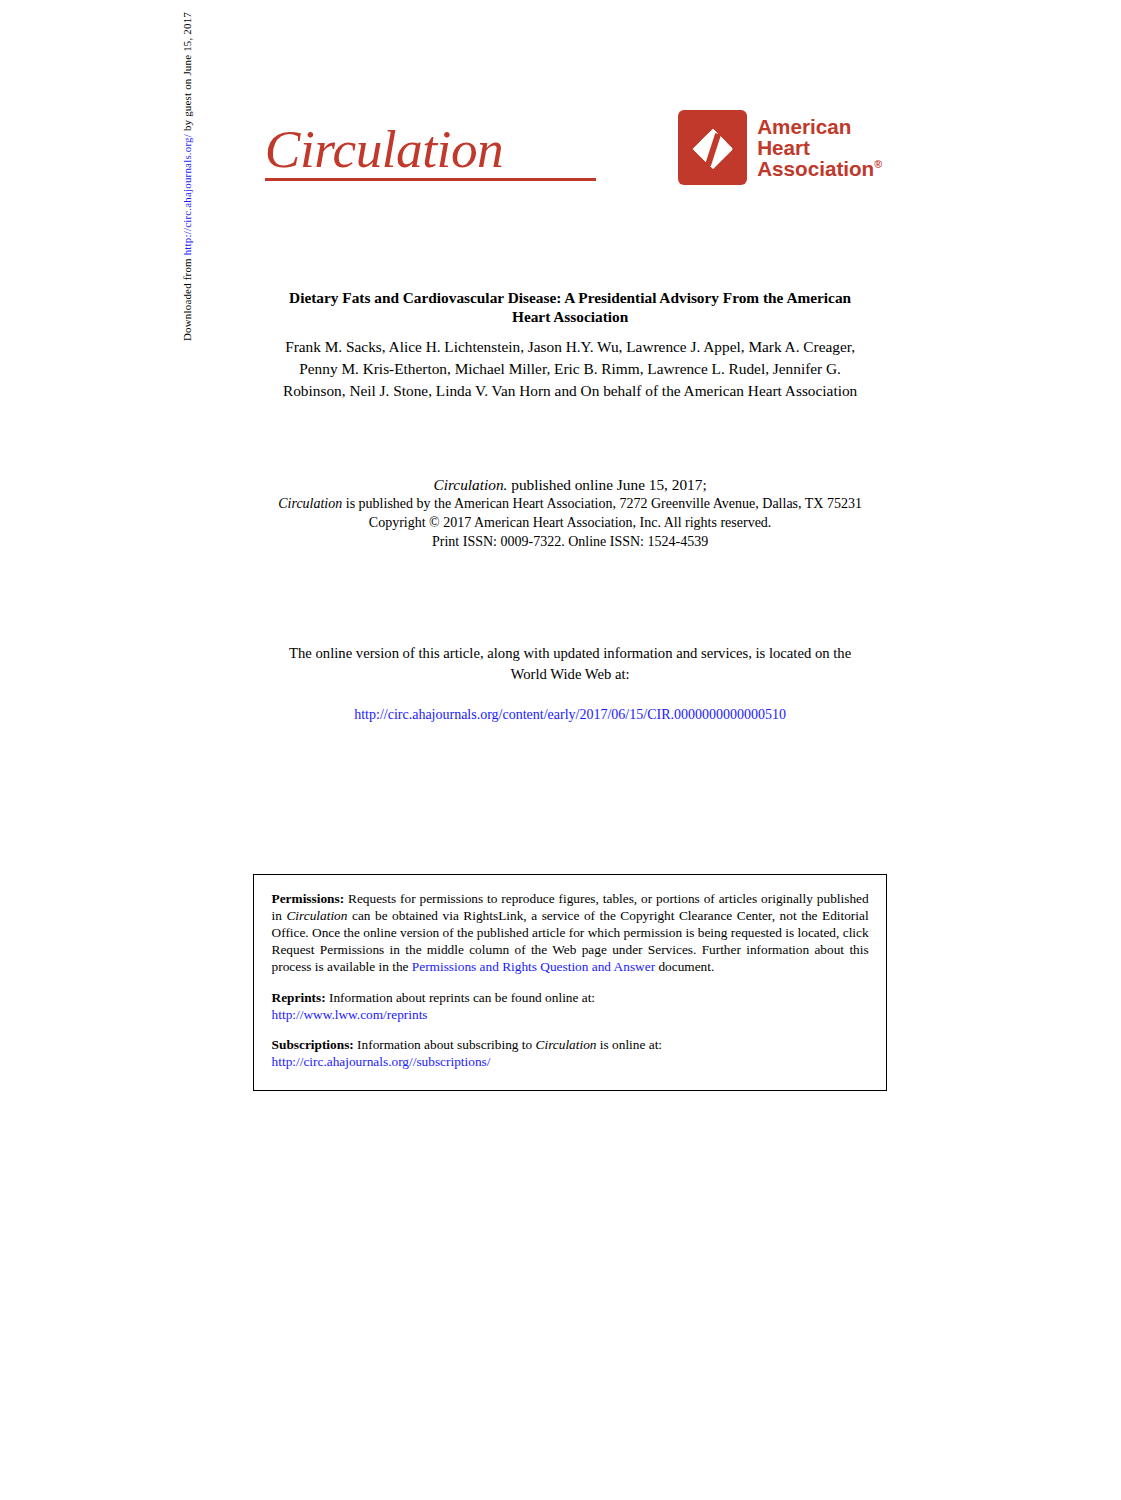Downloaded from http://circ.ahajournals.org/ by guest on June 15, 2017
Circulation
American
Heart
Association®
Dietary Fats and Cardiovascular Disease: A Presidential Advisory From the American
Heart Association
Frank M. Sacks, Alice H. Lichtenstein, Jason H.Y. Wu, Lawrence J. Appel, Mark A. Creager,
Penny M. Kris-Etherton, Michael Miller, Eric B. Rimm, Lawrence L. Rudel, Jennifer G.
Robinson, Neil J. Stone, Linda V. Van Horn and On behalf of the American Heart Association
Circulation. published online June 15, 2017;
Circulation is published by the American Heart Association, 7272 Greenville Avenue, Dallas, TX 75231
Copyright © 2017 American Heart Association, Inc. All rights reserved.
Print ISSN: 0009-7322. Online ISSN: 1524-4539
The online version of this article, along with updated information and services, is located on the
World Wide Web at:
http://circ.ahajournals.org/content/early/2017/06/15/CIR.0000000000000510
Permissions: Requests for permissions to reproduce figures, tables, or portions of articles originally published in Circulation can be obtained via RightsLink, a service of the Copyright Clearance Center, not the Editorial Office. Once the online version of the published article for which permission is being requested is located, click Request Permissions in the middle column of the Web page under Services. Further information about this process is available in the Permissions and Rights Question and Answer document.
Reprints: Information about reprints can be found online at:
http://www.lww.com/reprints
Subscriptions: Information about subscribing to Circulation is online at:
http://circ.ahajournals.org//subscriptions/